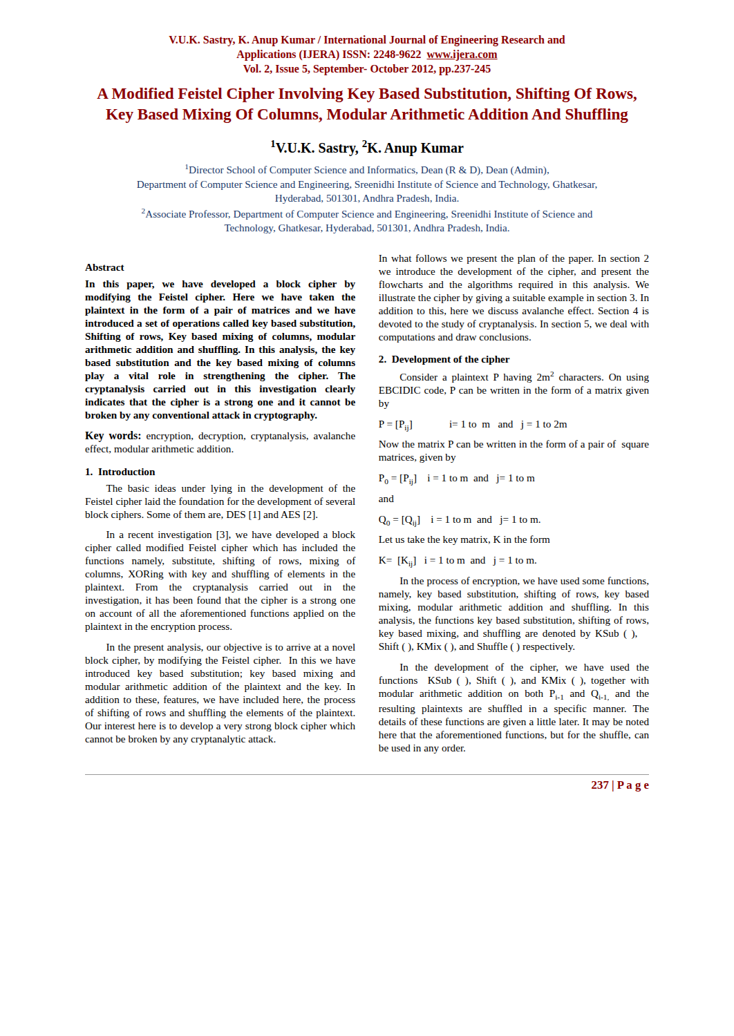V.U.K. Sastry, K. Anup Kumar / International Journal of Engineering Research and
Applications (IJERA) ISSN: 2248-9622 www.ijera.com
Vol. 2, Issue 5, September- October 2012, pp.237-245
A Modified Feistel Cipher Involving Key Based Substitution, Shifting Of Rows, Key Based Mixing Of Columns, Modular Arithmetic Addition And Shuffling
1V.U.K. Sastry, 2K. Anup Kumar
1Director School of Computer Science and Informatics, Dean (R & D), Dean (Admin),
Department of Computer Science and Engineering, Sreenidhi Institute of Science and Technology, Ghatkesar,
Hyderabad, 501301, Andhra Pradesh, India.
2Associate Professor, Department of Computer Science and Engineering, Sreenidhi Institute of Science and
Technology, Ghatkesar, Hyderabad, 501301, Andhra Pradesh, India.
Abstract
In this paper, we have developed a block cipher by modifying the Feistel cipher. Here we have taken the plaintext in the form of a pair of matrices and we have introduced a set of operations called key based substitution, Shifting of rows, Key based mixing of columns, modular arithmetic addition and shuffling. In this analysis, the key based substitution and the key based mixing of columns play a vital role in strengthening the cipher. The cryptanalysis carried out in this investigation clearly indicates that the cipher is a strong one and it cannot be broken by any conventional attack in cryptography.
Key words: encryption, decryption, cryptanalysis, avalanche effect, modular arithmetic addition.
1. Introduction
The basic ideas under lying in the development of the Feistel cipher laid the foundation for the development of several block ciphers. Some of them are, DES [1] and AES [2].
In a recent investigation [3], we have developed a block cipher called modified Feistel cipher which has included the functions namely, substitute, shifting of rows, mixing of columns, XORing with key and shuffling of elements in the plaintext. From the cryptanalysis carried out in the investigation, it has been found that the cipher is a strong one on account of all the aforementioned functions applied on the plaintext in the encryption process.
In the present analysis, our objective is to arrive at a novel block cipher, by modifying the Feistel cipher. In this we have introduced key based substitution; key based mixing and modular arithmetic addition of the plaintext and the key. In addition to these, features, we have included here, the process of shifting of rows and shuffling the elements of the plaintext. Our interest here is to develop a very strong block cipher which cannot be broken by any cryptanalytic attack.
In what follows we present the plan of the paper. In section 2 we introduce the development of the cipher, and present the flowcharts and the algorithms required in this analysis. We illustrate the cipher by giving a suitable example in section 3. In addition to this, here we discuss avalanche effect. Section 4 is devoted to the study of cryptanalysis. In section 5, we deal with computations and draw conclusions.
2. Development of the cipher
Consider a plaintext P having 2m2 characters. On using EBCIDIC code, P can be written in the form of a matrix given by
P = [Pij] i= 1 to m and j = 1 to 2m
Now the matrix P can be written in the form of a pair of square matrices, given by
P0 = [Pij] i = 1 to m and j= 1 to m
and
Q0 = [Qij] i = 1 to m and j= 1 to m.
Let us take the key matrix, K in the form
K= [Kij] i = 1 to m and j = 1 to m.
In the process of encryption, we have used some functions, namely, key based substitution, shifting of rows, key based mixing, modular arithmetic addition and shuffling. In this analysis, the functions key based substitution, shifting of rows, key based mixing, and shuffling are denoted by KSub ( ), Shift ( ), KMix ( ), and Shuffle ( ) respectively.
In the development of the cipher, we have used the functions KSub ( ), Shift ( ), and KMix ( ), together with modular arithmetic addition on both Pi-1 and Qi-1, and the resulting plaintexts are shuffled in a specific manner. The details of these functions are given a little later. It may be noted here that the aforementioned functions, but for the shuffle, can be used in any order.
237 | P a g e